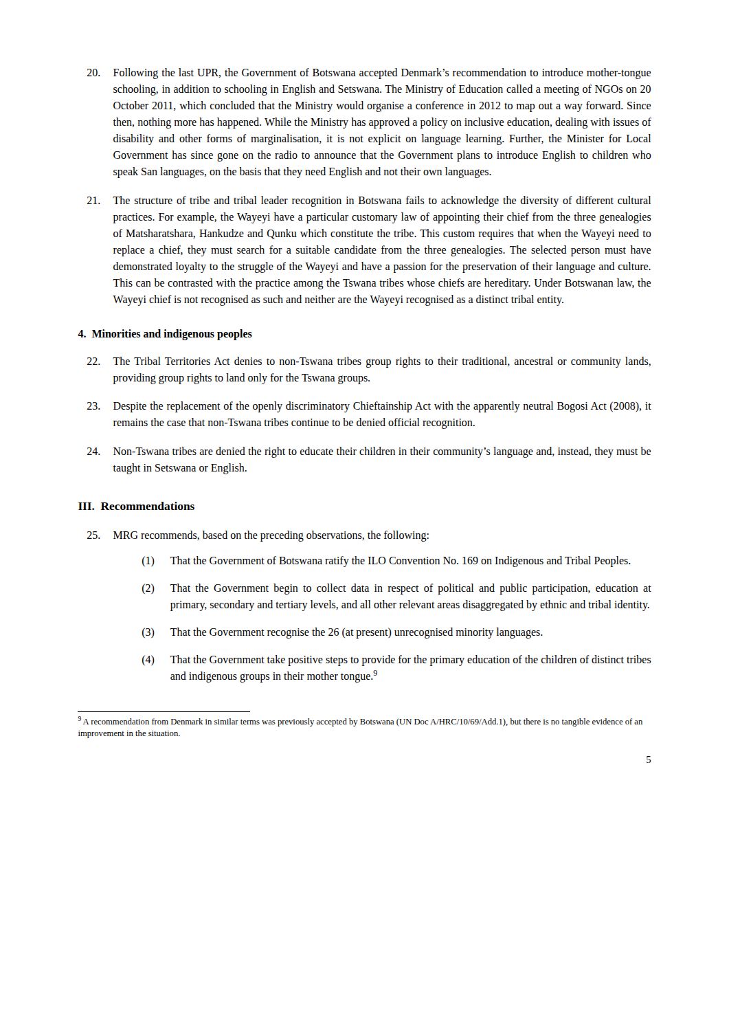Following the last UPR, the Government of Botswana accepted Denmark’s recommendation to introduce mother-tongue schooling, in addition to schooling in English and Setswana. The Ministry of Education called a meeting of NGOs on 20 October 2011, which concluded that the Ministry would organise a conference in 2012 to map out a way forward. Since then, nothing more has happened. While the Ministry has approved a policy on inclusive education, dealing with issues of disability and other forms of marginalisation, it is not explicit on language learning. Further, the Minister for Local Government has since gone on the radio to announce that the Government plans to introduce English to children who speak San languages, on the basis that they need English and not their own languages.
The structure of tribe and tribal leader recognition in Botswana fails to acknowledge the diversity of different cultural practices. For example, the Wayeyi have a particular customary law of appointing their chief from the three genealogies of Matsharatshara, Hankudze and Qunku which constitute the tribe. This custom requires that when the Wayeyi need to replace a chief, they must search for a suitable candidate from the three genealogies. The selected person must have demonstrated loyalty to the struggle of the Wayeyi and have a passion for the preservation of their language and culture. This can be contrasted with the practice among the Tswana tribes whose chiefs are hereditary. Under Botswanan law, the Wayeyi chief is not recognised as such and neither are the Wayeyi recognised as a distinct tribal entity.
4. Minorities and indigenous peoples
The Tribal Territories Act denies to non-Tswana tribes group rights to their traditional, ancestral or community lands, providing group rights to land only for the Tswana groups.
Despite the replacement of the openly discriminatory Chieftainship Act with the apparently neutral Bogosi Act (2008), it remains the case that non-Tswana tribes continue to be denied official recognition.
Non-Tswana tribes are denied the right to educate their children in their community’s language and, instead, they must be taught in Setswana or English.
III. Recommendations
MRG recommends, based on the preceding observations, the following:
That the Government of Botswana ratify the ILO Convention No. 169 on Indigenous and Tribal Peoples.
That the Government begin to collect data in respect of political and public participation, education at primary, secondary and tertiary levels, and all other relevant areas disaggregated by ethnic and tribal identity.
That the Government recognise the 26 (at present) unrecognised minority languages.
That the Government take positive steps to provide for the primary education of the children of distinct tribes and indigenous groups in their mother tongue.9
9 A recommendation from Denmark in similar terms was previously accepted by Botswana (UN Doc A/HRC/10/69/Add.1), but there is no tangible evidence of an improvement in the situation.
5